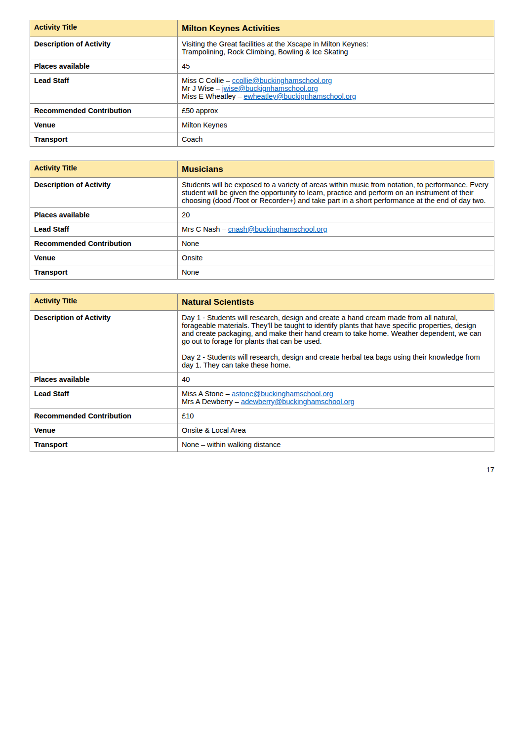| Activity Title | Milton Keynes Activities |
| Description of Activity | Visiting the Great facilities at the Xscape in Milton Keynes: Trampolining, Rock Climbing, Bowling & Ice Skating |
| Places available | 45 |
| Lead Staff | Miss C Collie – ccollie@buckinghamschool.org Mr J Wise – jwise@buckignhamschool.org Miss E Wheatley – ewheatley@buckignhamschool.org |
| Recommended Contribution | £50 approx |
| Venue | Milton Keynes |
| Transport | Coach |
| Activity Title | Musicians |
| Description of Activity | Students will be exposed to a variety of areas within music from notation, to performance. Every student will be given the opportunity to learn, practice and perform on an instrument of their choosing (dood /Toot or Recorder+) and take part in a short performance at the end of day two. |
| Places available | 20 |
| Lead Staff | Mrs C Nash – cnash@buckinghamschool.org |
| Recommended Contribution | None |
| Venue | Onsite |
| Transport | None |
| Activity Title | Natural Scientists |
| Description of Activity | Day 1 - Students will research, design and create a hand cream made from all natural, forageable materials. They’ll be taught to identify plants that have specific properties, design and create packaging, and make their hand cream to take home. Weather dependent, we can go out to forage for plants that can be used. Day 2 - Students will research, design and create herbal tea bags using their knowledge from day 1. They can take these home. |
| Places available | 40 |
| Lead Staff | Miss A Stone – astone@buckinghamschool.org Mrs A Dewberry – adewberry@buckinghamschool.org |
| Recommended Contribution | £10 |
| Venue | Onsite & Local Area |
| Transport | None – within walking distance |
17